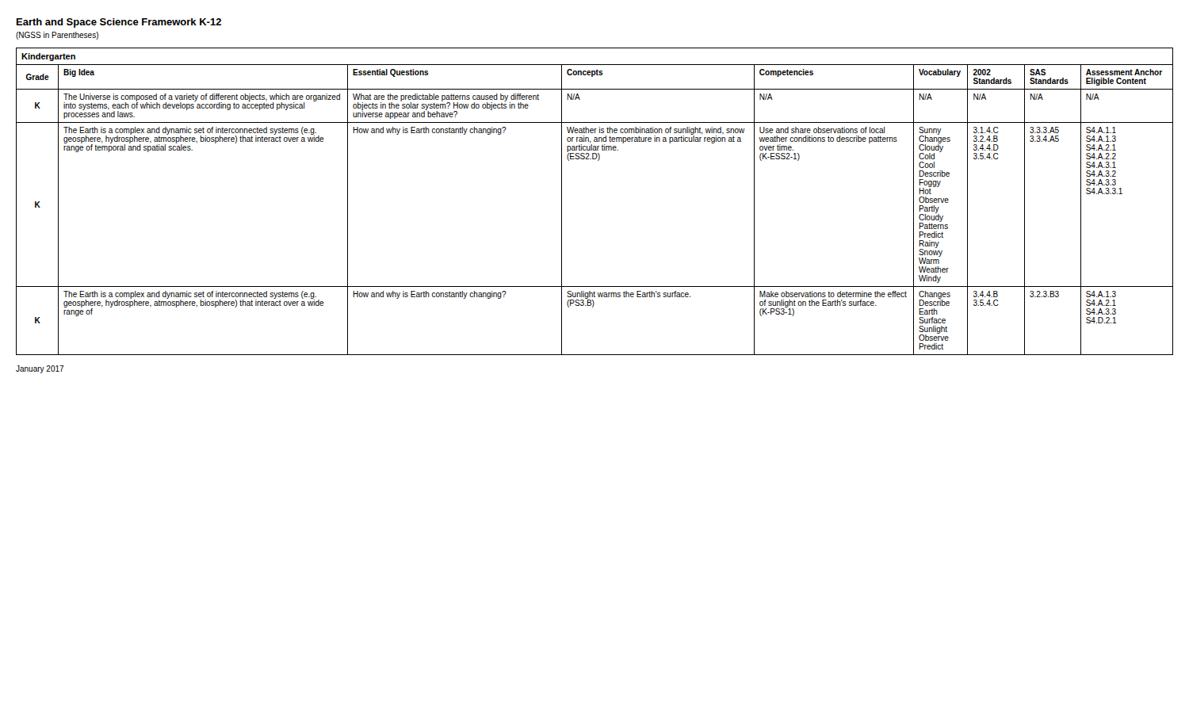Earth and Space Science Framework K-12
(NGSS in Parentheses)
Kindergarten
| Grade | Big Idea | Essential Questions | Concepts | Competencies | Vocabulary | 2002 Standards | SAS Standards | Assessment Anchor Eligible Content |
| --- | --- | --- | --- | --- | --- | --- | --- | --- |
| K | The Universe is composed of a variety of different objects, which are organized into systems, each of which develops according to accepted physical processes and laws. | What are the predictable patterns caused by different objects in the solar system? How do objects in the universe appear and behave? | N/A | N/A | N/A | N/A | N/A | N/A |
| K | The Earth is a complex and dynamic set of interconnected systems (e.g. geosphere, hydrosphere, atmosphere, biosphere) that interact over a wide range of temporal and spatial scales. | How and why is Earth constantly changing? | Weather is the combination of sunlight, wind, snow or rain, and temperature in a particular region at a particular time. (ESS2.D) | Use and share observations of local weather conditions to describe patterns over time. (K-ESS2-1) | Sunny Changes Cloudy Cold Cool Describe Foggy Hot Observe Partly Cloudy Patterns Predict Rainy Snowy Warm Weather Windy | 3.1.4.C 3.2.4.B 3.4.4.D 3.5.4.C | 3.3.3.A5 3.3.4.A5 | S4.A.1.1 S4.A.1.3 S4.A.2.1 S4.A.2.2 S4.A.3.1 S4.A.3.2 S4.A.3.3 S4.A.3.3.1 |
| K | The Earth is a complex and dynamic set of interconnected systems (e.g. geosphere, hydrosphere, atmosphere, biosphere) that interact over a wide range of | How and why is Earth constantly changing? | Sunlight warms the Earth's surface. (PS3.B) | Make observations to determine the effect of sunlight on the Earth's surface. (K-PS3-1) | Changes Describe Earth Surface Sunlight Observe Predict | 3.4.4.B 3.5.4.C | 3.2.3.B3 | S4.A.1.3 S4.A.2.1 S4.A.3.3 S4.D.2.1 |
January 2017